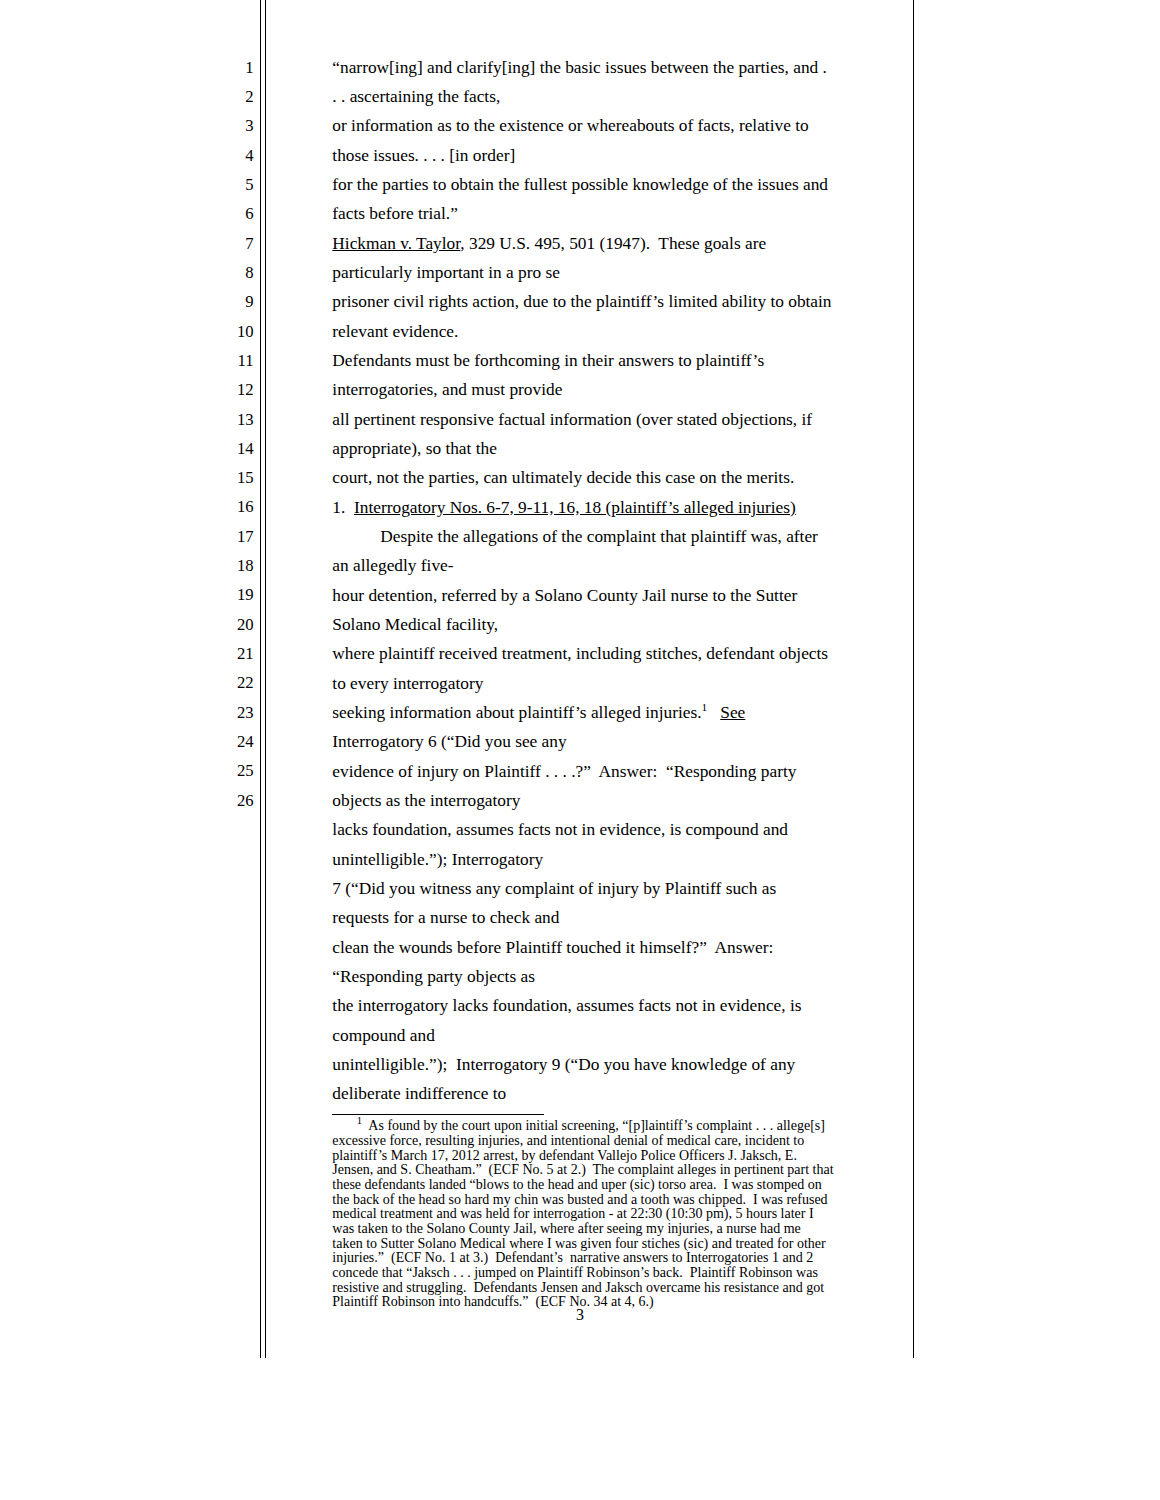1
2
3
4
5
6
7
8
9
10
11
12
13
14
15
16
17
18
19
20
21
22
23
24
25
26
“narrow[ing] and clarify[ing] the basic issues between the parties, and . . . ascertaining the facts,
or information as to the existence or whereabouts of facts, relative to those issues. . . . [in order]
for the parties to obtain the fullest possible knowledge of the issues and facts before trial.”
Hickman v. Taylor, 329 U.S. 495, 501 (1947). These goals are particularly important in a pro se
prisoner civil rights action, due to the plaintiff’s limited ability to obtain relevant evidence.
Defendants must be forthcoming in their answers to plaintiff’s interrogatories, and must provide
all pertinent responsive factual information (over stated objections, if appropriate), so that the
court, not the parties, can ultimately decide this case on the merits.
1. Interrogatory Nos. 6-7, 9-11, 16, 18 (plaintiff’s alleged injuries)
Despite the allegations of the complaint that plaintiff was, after an allegedly five-
hour detention, referred by a Solano County Jail nurse to the Sutter Solano Medical facility,
where plaintiff received treatment, including stitches, defendant objects to every interrogatory
seeking information about plaintiff’s alleged injuries.1 See Interrogatory 6 (“Did you see any
evidence of injury on Plaintiff . . . .?” Answer: “Responding party objects as the interrogatory
lacks foundation, assumes facts not in evidence, is compound and unintelligible.”); Interrogatory
7 (“Did you witness any complaint of injury by Plaintiff such as requests for a nurse to check and
clean the wounds before Plaintiff touched it himself?” Answer: “Responding party objects as
the interrogatory lacks foundation, assumes facts not in evidence, is compound and
unintelligible.”); Interrogatory 9 (“Do you have knowledge of any deliberate indifference to
1 As found by the court upon initial screening, “[p]laintiff’s complaint . . . allege[s] excessive force, resulting injuries, and intentional denial of medical care, incident to plaintiff’s March 17, 2012 arrest, by defendant Vallejo Police Officers J. Jaksch, E. Jensen, and S. Cheatham.” (ECF No. 5 at 2.) The complaint alleges in pertinent part that these defendants landed “blows to the head and uper (sic) torso area. I was stomped on the back of the head so hard my chin was busted and a tooth was chipped. I was refused medical treatment and was held for interrogation - at 22:30 (10:30 pm), 5 hours later I was taken to the Solano County Jail, where after seeing my injuries, a nurse had me taken to Sutter Solano Medical where I was given four stiches (sic) and treated for other injuries.” (ECF No. 1 at 3.) Defendant’s narrative answers to Interrogatories 1 and 2 concede that “Jaksch . . . jumped on Plaintiff Robinson’s back. Plaintiff Robinson was resistive and struggling. Defendants Jensen and Jaksch overcame his resistance and got Plaintiff Robinson into handcuffs.” (ECF No. 34 at 4, 6.)
3